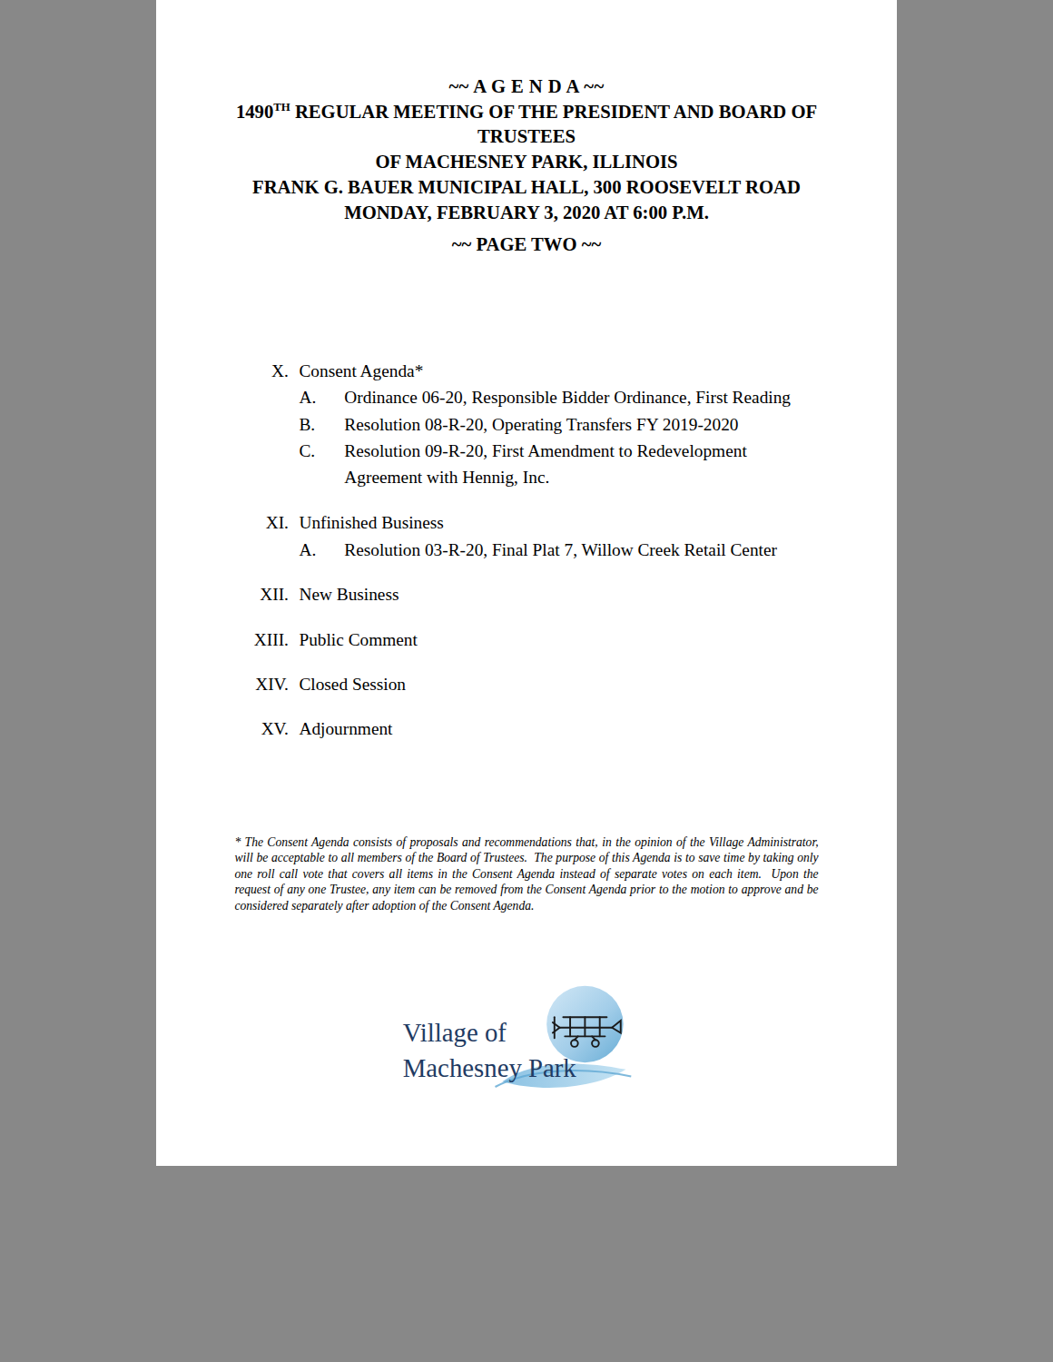~~ A G E N D A ~~
1490TH REGULAR MEETING OF THE PRESIDENT AND BOARD OF TRUSTEES
OF MACHESNEY PARK, ILLINOIS
FRANK G. BAUER MUNICIPAL HALL, 300 ROOSEVELT ROAD
MONDAY, FEBRUARY 3, 2020 AT 6:00 P.M.
~~ PAGE TWO ~~
X. Consent Agenda*
A. Ordinance 06-20, Responsible Bidder Ordinance, First Reading
B. Resolution 08-R-20, Operating Transfers FY 2019-2020
C. Resolution 09-R-20, First Amendment to Redevelopment Agreement with Hennig, Inc.
XI. Unfinished Business
A. Resolution 03-R-20, Final Plat 7, Willow Creek Retail Center
XII. New Business
XIII. Public Comment
XIV. Closed Session
XV. Adjournment
* The Consent Agenda consists of proposals and recommendations that, in the opinion of the Village Administrator, will be acceptable to all members of the Board of Trustees. The purpose of this Agenda is to save time by taking only one roll call vote that covers all items in the Consent Agenda instead of separate votes on each item. Upon the request of any one Trustee, any item can be removed from the Consent Agenda prior to the motion to approve and be considered separately after adoption of the Consent Agenda.
Village of Machesney Park